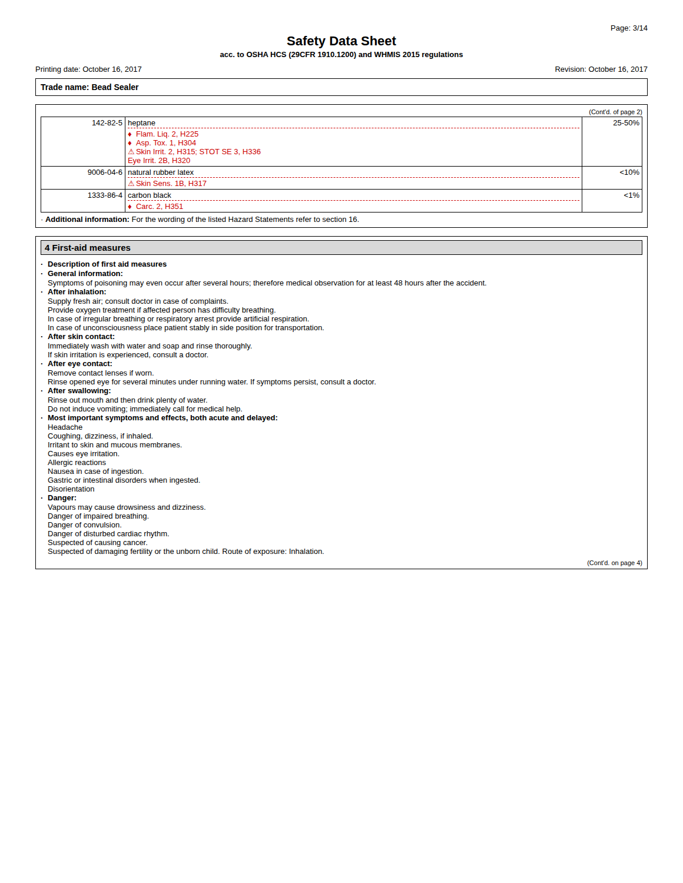Page: 3/14
Safety Data Sheet
acc. to OSHA HCS (29CFR 1910.1200) and WHMIS 2015 regulations
Printing date: October 16, 2017
Revision: October 16, 2017
Trade name: Bead Sealer
(Cont'd. of page 2)
| 142-82-5 | heptane ♦ Flam. Liq. 2, H225 ♦ Asp. Tox. 1, H304 ⚠ Skin Irrit. 2, H315; STOT SE 3, H336 Eye Irrit. 2B, H320 | 25-50% |
| 9006-04-6 | natural rubber latex ⚠ Skin Sens. 1B, H317 | <10% |
| 1333-86-4 | carbon black ♦ Carc. 2, H351 | <1% |
· Additional information: For the wording of the listed Hazard Statements refer to section 16.
4 First-aid measures
Description of first aid measures
General information:
Symptoms of poisoning may even occur after several hours; therefore medical observation for at least 48 hours after the accident.
After inhalation:
Supply fresh air; consult doctor in case of complaints.
Provide oxygen treatment if affected person has difficulty breathing.
In case of irregular breathing or respiratory arrest provide artificial respiration.
In case of unconsciousness place patient stably in side position for transportation.
After skin contact:
Immediately wash with water and soap and rinse thoroughly.
If skin irritation is experienced, consult a doctor.
After eye contact:
Remove contact lenses if worn.
Rinse opened eye for several minutes under running water. If symptoms persist, consult a doctor.
After swallowing:
Rinse out mouth and then drink plenty of water.
Do not induce vomiting; immediately call for medical help.
Most important symptoms and effects, both acute and delayed:
Headache
Coughing, dizziness, if inhaled.
Irritant to skin and mucous membranes.
Causes eye irritation.
Allergic reactions
Nausea in case of ingestion.
Gastric or intestinal disorders when ingested.
Disorientation
Danger:
Vapours may cause drowsiness and dizziness.
Danger of impaired breathing.
Danger of convulsion.
Danger of disturbed cardiac rhythm.
Suspected of causing cancer.
Suspected of damaging fertility or the unborn child. Route of exposure: Inhalation.
(Cont'd. on page 4)